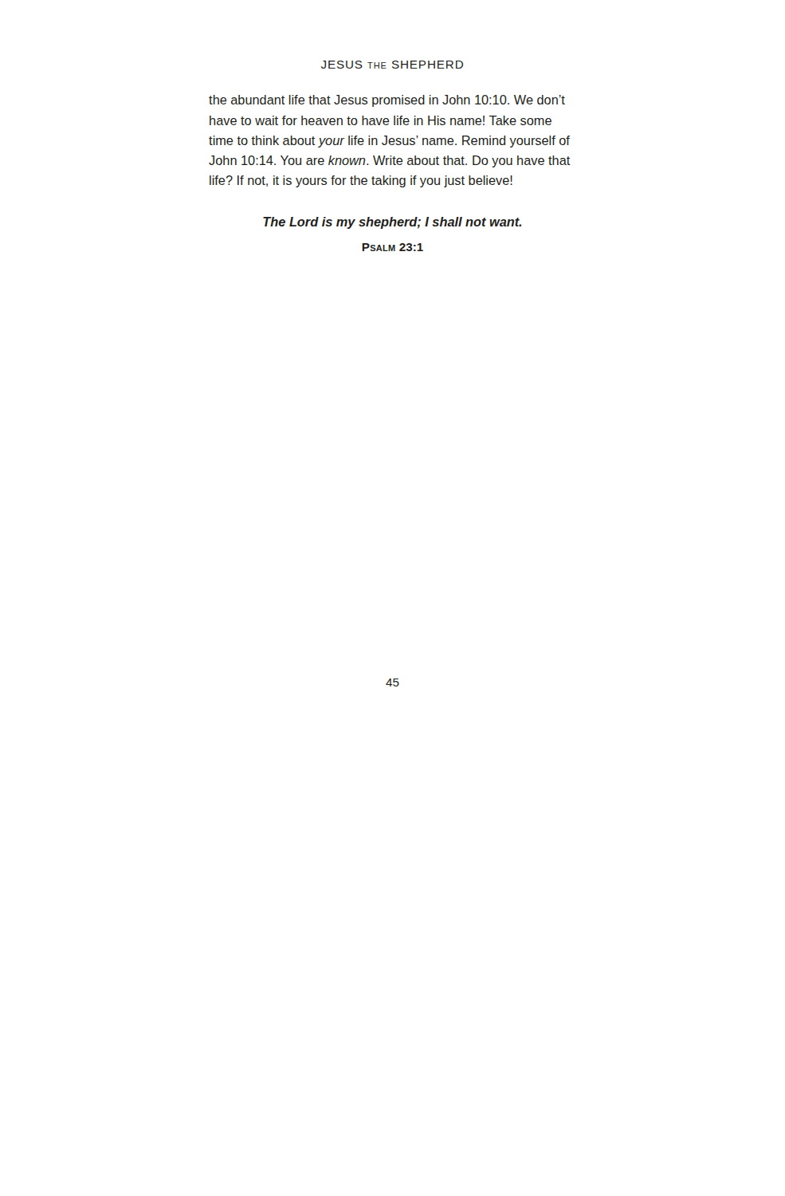JESUS the SHEPHERD
the abundant life that Jesus promised in John 10:10. We don’t have to wait for heaven to have life in His name! Take some time to think about your life in Jesus’ name. Remind yourself of John 10:14. You are known. Write about that. Do you have that life? If not, it is yours for the taking if you just believe!
The Lord is my shepherd; I shall not want. Psalm 23:1
45